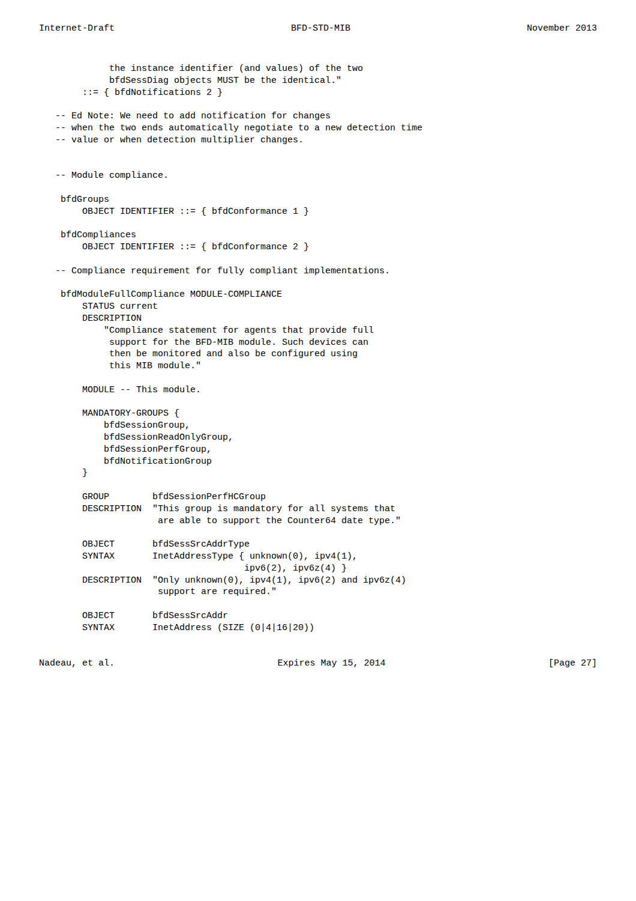Internet-Draft BFD-STD-MIB November 2013
             the instance identifier (and values) of the two
             bfdSessDiag objects MUST be the identical."
        ::= { bfdNotifications 2 }

   -- Ed Note: We need to add notification for changes
   -- when the two ends automatically negotiate to a new detection time
   -- value or when detection multiplier changes.


   -- Module compliance.

    bfdGroups
        OBJECT IDENTIFIER ::= { bfdConformance 1 }

    bfdCompliances
        OBJECT IDENTIFIER ::= { bfdConformance 2 }

   -- Compliance requirement for fully compliant implementations.

    bfdModuleFullCompliance MODULE-COMPLIANCE
        STATUS current
        DESCRIPTION
            "Compliance statement for agents that provide full
             support for the BFD-MIB module. Such devices can
             then be monitored and also be configured using
             this MIB module."

        MODULE -- This module.

        MANDATORY-GROUPS {
            bfdSessionGroup,
            bfdSessionReadOnlyGroup,
            bfdSessionPerfGroup,
            bfdNotificationGroup
        }

        GROUP        bfdSessionPerfHCGroup
        DESCRIPTION  "This group is mandatory for all systems that
                      are able to support the Counter64 date type."

        OBJECT       bfdSessSrcAddrType
        SYNTAX       InetAddressType { unknown(0), ipv4(1),
                                      ipv6(2), ipv6z(4) }
        DESCRIPTION  "Only unknown(0), ipv4(1), ipv6(2) and ipv6z(4)
                      support are required."

        OBJECT       bfdSessSrcAddr
        SYNTAX       InetAddress (SIZE (0|4|16|20))
Nadeau, et al. Expires May 15, 2014 [Page 27]